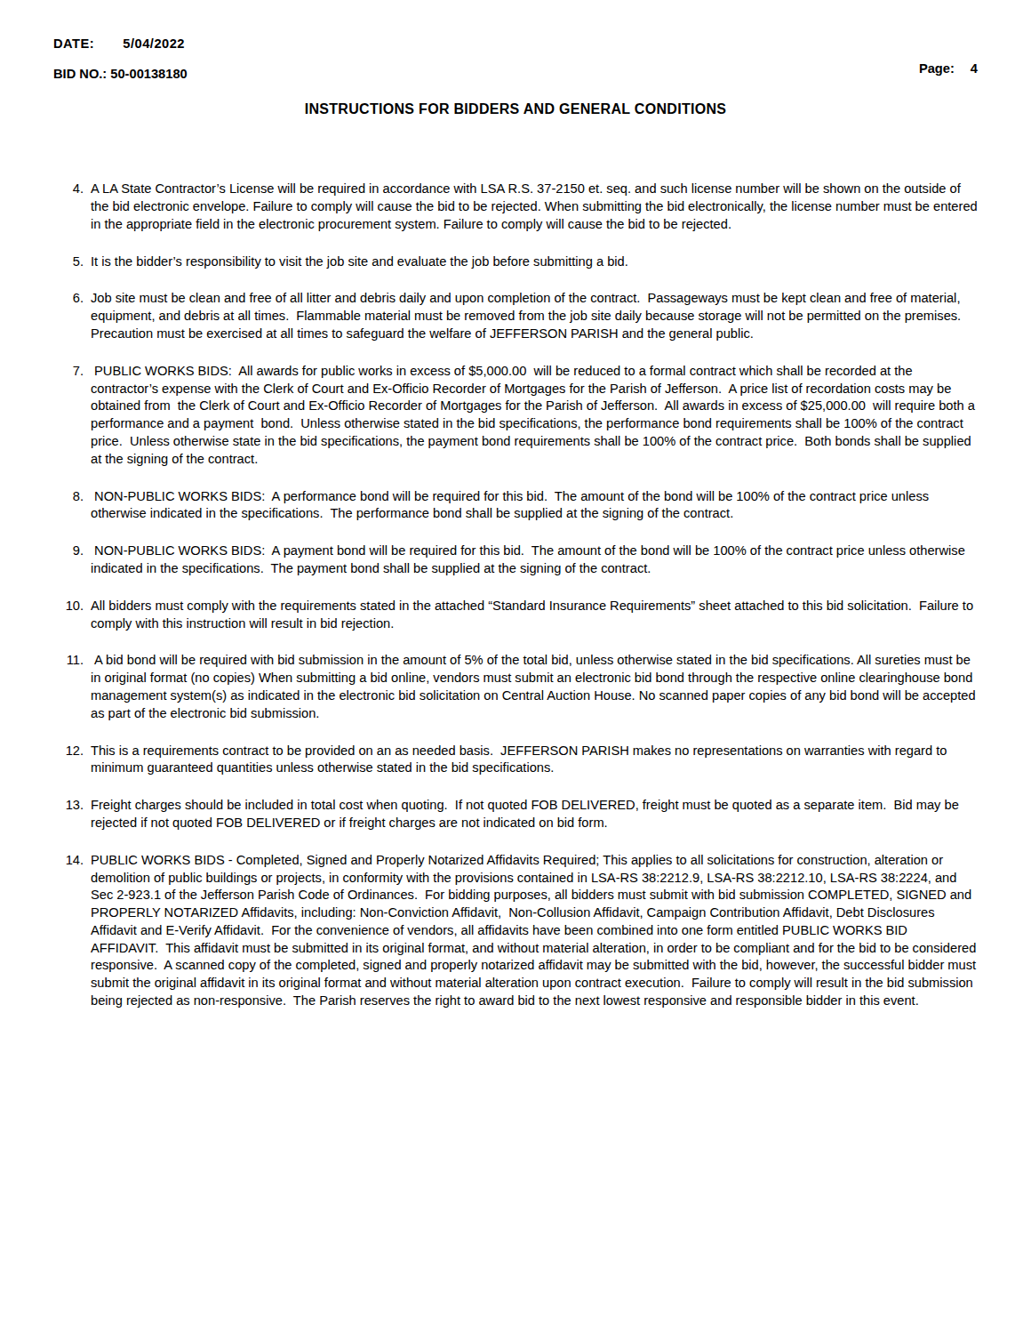DATE: 5/04/2022
Page:4
BID NO.: 50-00138180
INSTRUCTIONS FOR BIDDERS AND GENERAL CONDITIONS
4. A LA State Contractor’s License will be required in accordance with LSA R.S. 37-2150 et. seq. and such license number will be shown on the outside of the bid electronic envelope. Failure to comply will cause the bid to be rejected. When submitting the bid electronically, the license number must be entered in the appropriate field in the electronic procurement system. Failure to comply will cause the bid to be rejected.
5. It is the bidder’s responsibility to visit the job site and evaluate the job before submitting a bid.
6. Job site must be clean and free of all litter and debris daily and upon completion of the contract. Passageways must be kept clean and free of material, equipment, and debris at all times. Flammable material must be removed from the job site daily because storage will not be permitted on the premises. Precaution must be exercised at all times to safeguard the welfare of JEFFERSON PARISH and the general public.
7. PUBLIC WORKS BIDS: All awards for public works in excess of $5,000.00 will be reduced to a formal contract which shall be recorded at the contractor’s expense with the Clerk of Court and Ex-Officio Recorder of Mortgages for the Parish of Jefferson. A price list of recordation costs may be obtained from the Clerk of Court and Ex-Officio Recorder of Mortgages for the Parish of Jefferson. All awards in excess of $25,000.00 will require both a performance and a payment bond. Unless otherwise stated in the bid specifications, the performance bond requirements shall be 100% of the contract price. Unless otherwise state in the bid specifications, the payment bond requirements shall be 100% of the contract price. Both bonds shall be supplied at the signing of the contract.
8. NON-PUBLIC WORKS BIDS: A performance bond will be required for this bid. The amount of the bond will be 100% of the contract price unless otherwise indicated in the specifications. The performance bond shall be supplied at the signing of the contract.
9. NON-PUBLIC WORKS BIDS: A payment bond will be required for this bid. The amount of the bond will be 100% of the contract price unless otherwise indicated in the specifications. The payment bond shall be supplied at the signing of the contract.
10. All bidders must comply with the requirements stated in the attached “Standard Insurance Requirements” sheet attached to this bid solicitation. Failure to comply with this instruction will result in bid rejection.
11. A bid bond will be required with bid submission in the amount of 5% of the total bid, unless otherwise stated in the bid specifications. All sureties must be in original format (no copies) When submitting a bid online, vendors must submit an electronic bid bond through the respective online clearinghouse bond management system(s) as indicated in the electronic bid solicitation on Central Auction House. No scanned paper copies of any bid bond will be accepted as part of the electronic bid submission.
12. This is a requirements contract to be provided on an as needed basis. JEFFERSON PARISH makes no representations on warranties with regard to minimum guaranteed quantities unless otherwise stated in the bid specifications.
13. Freight charges should be included in total cost when quoting. If not quoted FOB DELIVERED, freight must be quoted as a separate item. Bid may be rejected if not quoted FOB DELIVERED or if freight charges are not indicated on bid form.
14. PUBLIC WORKS BIDS - Completed, Signed and Properly Notarized Affidavits Required; This applies to all solicitations for construction, alteration or demolition of public buildings or projects, in conformity with the provisions contained in LSA-RS 38:2212.9, LSA-RS 38:2212.10, LSA-RS 38:2224, and Sec 2-923.1 of the Jefferson Parish Code of Ordinances. For bidding purposes, all bidders must submit with bid submission COMPLETED, SIGNED and PROPERLY NOTARIZED Affidavits, including: Non-Conviction Affidavit, Non-Collusion Affidavit, Campaign Contribution Affidavit, Debt Disclosures Affidavit and E-Verify Affidavit. For the convenience of vendors, all affidavits have been combined into one form entitled PUBLIC WORKS BID AFFIDAVIT. This affidavit must be submitted in its original format, and without material alteration, in order to be compliant and for the bid to be considered responsive. A scanned copy of the completed, signed and properly notarized affidavit may be submitted with the bid, however, the successful bidder must submit the original affidavit in its original format and without material alteration upon contract execution. Failure to comply will result in the bid submission being rejected as non-responsive. The Parish reserves the right to award bid to the next lowest responsive and responsible bidder in this event.